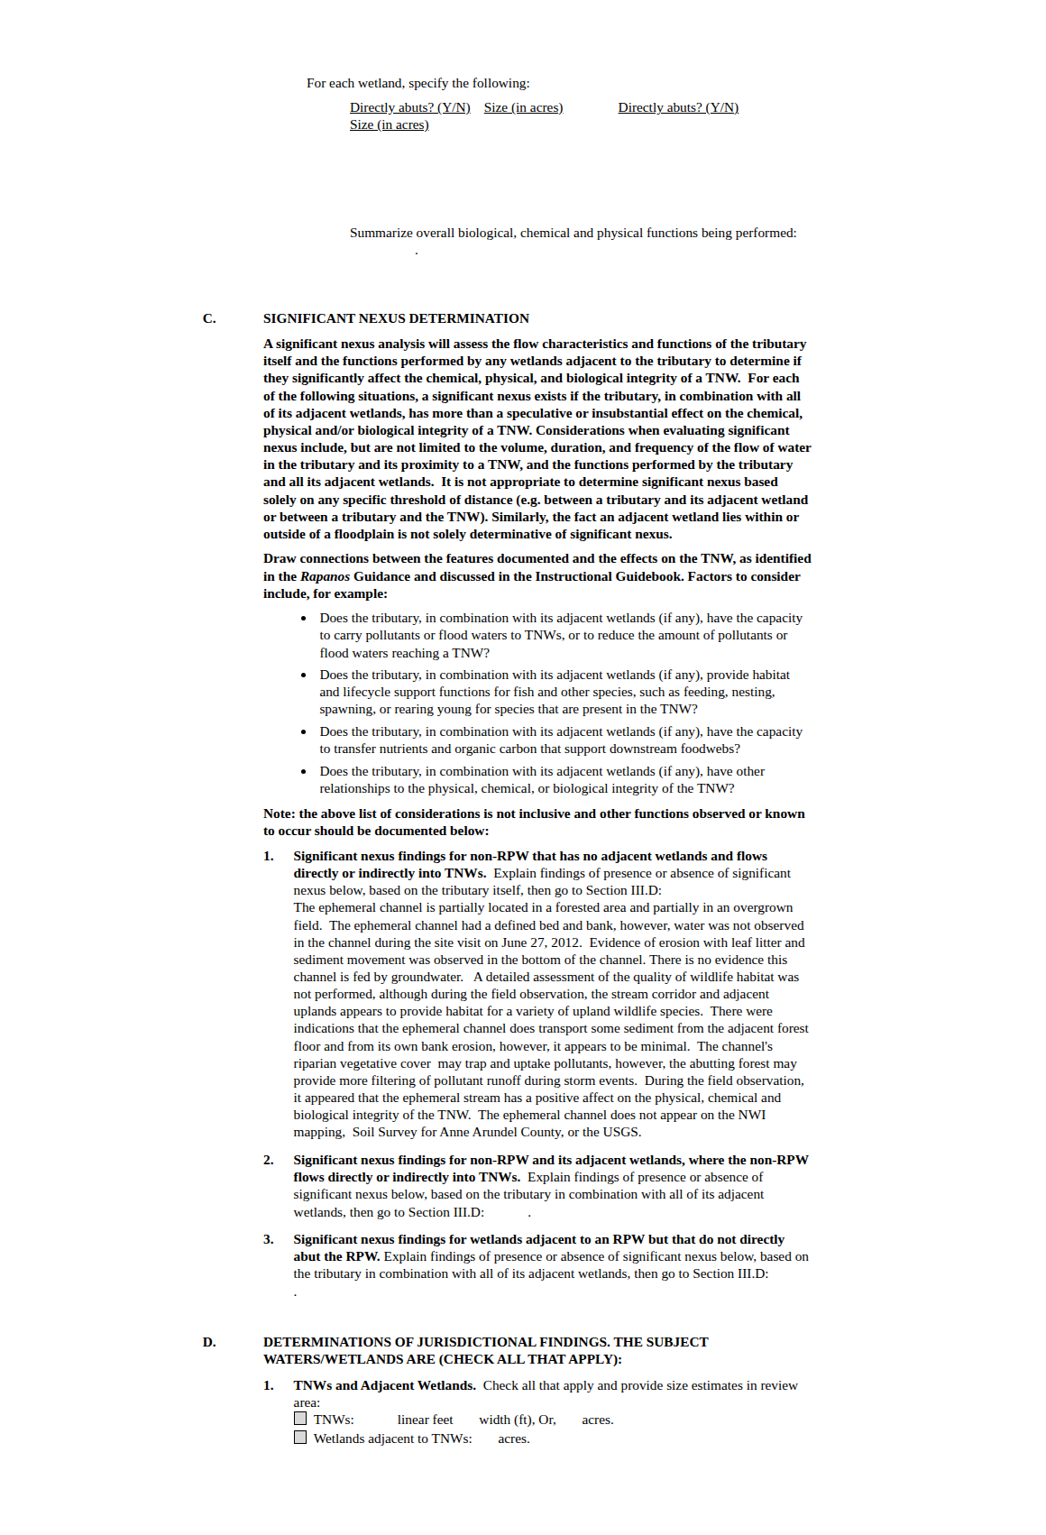For each wetland, specify the following:
Directly abuts? (Y/N) Size (in acres) Directly abuts? (Y/N) Size (in acres)
Summarize overall biological, chemical and physical functions being performed: .
C. SIGNIFICANT NEXUS DETERMINATION
A significant nexus analysis will assess the flow characteristics and functions of the tributary itself and the functions performed by any wetlands adjacent to the tributary to determine if they significantly affect the chemical, physical, and biological integrity of a TNW. For each of the following situations, a significant nexus exists if the tributary, in combination with all of its adjacent wetlands, has more than a speculative or insubstantial effect on the chemical, physical and/or biological integrity of a TNW. Considerations when evaluating significant nexus include, but are not limited to the volume, duration, and frequency of the flow of water in the tributary and its proximity to a TNW, and the functions performed by the tributary and all its adjacent wetlands. It is not appropriate to determine significant nexus based solely on any specific threshold of distance (e.g. between a tributary and its adjacent wetland or between a tributary and the TNW). Similarly, the fact an adjacent wetland lies within or outside of a floodplain is not solely determinative of significant nexus.
Draw connections between the features documented and the effects on the TNW, as identified in the Rapanos Guidance and discussed in the Instructional Guidebook. Factors to consider include, for example:
Does the tributary, in combination with its adjacent wetlands (if any), have the capacity to carry pollutants or flood waters to TNWs, or to reduce the amount of pollutants or flood waters reaching a TNW?
Does the tributary, in combination with its adjacent wetlands (if any), provide habitat and lifecycle support functions for fish and other species, such as feeding, nesting, spawning, or rearing young for species that are present in the TNW?
Does the tributary, in combination with its adjacent wetlands (if any), have the capacity to transfer nutrients and organic carbon that support downstream foodwebs?
Does the tributary, in combination with its adjacent wetlands (if any), have other relationships to the physical, chemical, or biological integrity of the TNW?
Note: the above list of considerations is not inclusive and other functions observed or known to occur should be documented below:
Significant nexus findings for non-RPW that has no adjacent wetlands and flows directly or indirectly into TNWs. Explain findings of presence or absence of significant nexus below, based on the tributary itself, then go to Section III.D:
The ephemeral channel is partially located in a forested area and partially in an overgrown field. The ephemeral channel had a defined bed and bank, however, water was not observed in the channel during the site visit on June 27, 2012. Evidence of erosion with leaf litter and sediment movement was observed in the bottom of the channel. There is no evidence this channel is fed by groundwater. A detailed assessment of the quality of wildlife habitat was not performed, although during the field observation, the stream corridor and adjacent uplands appears to provide habitat for a variety of upland wildlife species. There were indications that the ephemeral channel does transport some sediment from the adjacent forest floor and from its own bank erosion, however, it appears to be minimal. The channel's riparian vegetative cover may trap and uptake pollutants, however, the abutting forest may provide more filtering of pollutant runoff during storm events. During the field observation, it appeared that the ephemeral stream has a positive affect on the physical, chemical and biological integrity of the TNW. The ephemeral channel does not appear on the NWI mapping, Soil Survey for Anne Arundel County, or the USGS.
Significant nexus findings for non-RPW and its adjacent wetlands, where the non-RPW flows directly or indirectly into TNWs. Explain findings of presence or absence of significant nexus below, based on the tributary in combination with all of its adjacent wetlands, then go to Section III.D: .
Significant nexus findings for wetlands adjacent to an RPW but that do not directly abut the RPW. Explain findings of presence or absence of significant nexus below, based on the tributary in combination with all of its adjacent wetlands, then go to Section III.D: .
D. DETERMINATIONS OF JURISDICTIONAL FINDINGS. THE SUBJECT WATERS/WETLANDS ARE (CHECK ALL THAT APPLY):
TNWs and Adjacent Wetlands. Check all that apply and provide size estimates in review area:
TNWs: linear feet width (ft), Or, acres.
Wetlands adjacent to TNWs: acres.